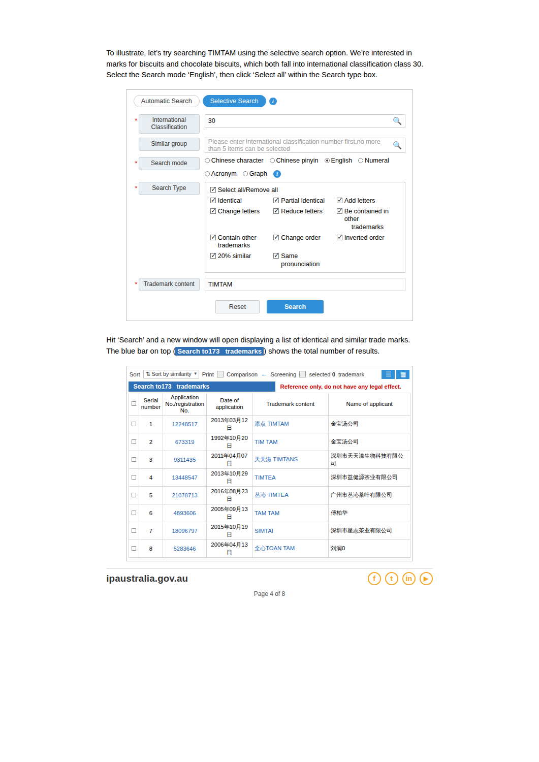To illustrate, let’s try searching TIMTAM using the selective search option. We’re interested in marks for biscuits and chocolate biscuits, which both fall into international classification class 30. Select the Search mode ‘English’, then click ‘Select all’ within the Search type box.
Automatic Search Selective Search i
* International
Classification 30🔍
Similar group Please enter international classification number first,no more than 5 items can be selected🔍
* Search mode Chinese character Chinese pinyin English Numeral Acronym Graph i
* Search Type
Select all/Remove all
Identical Partial identical Add letters
Change letters Reduce letters Be contained in other
trademarks
Contain other trademarks Change order Inverted order
20% similar Same pronunciation
* Trademark content TIMTAM
Reset Search
Hit ‘Search’ and a new window will open displaying a list of identical and similar trade marks.
The blue bar on top (Search to173 trademarks) shows the total number of results.
Sort ⇅ Sort by similarity Print Comparison ← Screening selected 0 trademark ☰ ▦
Search to173 trademarks Reference only, do not have any legal effect.
| | Serial number | Application No./registration No. | Date of application | Trademark content | Name of applicant |
| --- | --- | --- | --- | --- | --- |
| | 1 | 12248517 | 2013年03月12日 | 添点 TIMTAM | 金宝汤公司 |
| | 2 | 673319 | 1992年10月20日 | TIM TAM | 金宝汤公司 |
| | 3 | 9311435 | 2011年04月07日 | 天天滋 TIMTANS | 深圳市天天滋生物科技有限公司 |
| | 4 | 13448547 | 2013年10月29日 | TIMTEA | 深圳市益健源茶业有限公司 |
| | 5 | 21078713 | 2016年08月23日 | 丛沁 TIMTEA | 广州市丛沁茶叶有限公司 |
| | 6 | 4893606 | 2005年09月13日 | TAM TAM | 傅柏华 |
| | 7 | 18096797 | 2015年10月19日 | SIMTAI | 深圳市星志茶业有限公司 |
| | 8 | 5283646 | 2006年04月13日 | 全心 TOAN TAM | 刘润0 |
ipaustralia.gov.au f t in ▶
Page 4 of 8